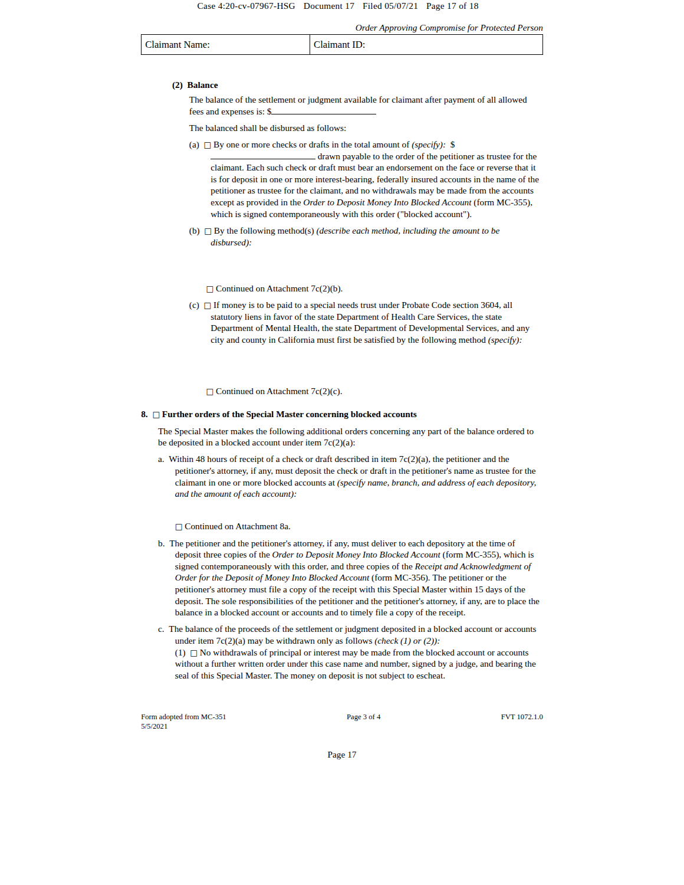Case 4:20-cv-07967-HSG Document 17 Filed 05/07/21 Page 17 of 18
Order Approving Compromise for Protected Person
| Claimant Name: | Claimant ID: |
(2) Balance
The balance of the settlement or judgment available for claimant after payment of all allowed fees and expenses is: $
The balanced shall be disbursed as follows:
(a) □ By one or more checks or drafts in the total amount of (specify): $ drawn payable to the order of the petitioner as trustee for the claimant. Each such check or draft must bear an endorsement on the face or reverse that it is for deposit in one or more interest-bearing, federally insured accounts in the name of the petitioner as trustee for the claimant, and no withdrawals may be made from the accounts except as provided in the Order to Deposit Money Into Blocked Account (form MC-355), which is signed contemporaneously with this order ("blocked account").
(b) □ By the following method(s) (describe each method, including the amount to be disbursed):
□ Continued on Attachment 7c(2)(b).
(c) □ If money is to be paid to a special needs trust under Probate Code section 3604, all statutory liens in favor of the state Department of Health Care Services, the state Department of Mental Health, the state Department of Developmental Services, and any city and county in California must first be satisfied by the following method (specify):
□ Continued on Attachment 7c(2)(c).
8. □ Further orders of the Special Master concerning blocked accounts
The Special Master makes the following additional orders concerning any part of the balance ordered to be deposited in a blocked account under item 7c(2)(a):
a. Within 48 hours of receipt of a check or draft described in item 7c(2)(a), the petitioner and the petitioner's attorney, if any, must deposit the check or draft in the petitioner's name as trustee for the claimant in one or more blocked accounts at (specify name, branch, and address of each depository, and the amount of each account):
□ Continued on Attachment 8a.
b. The petitioner and the petitioner's attorney, if any, must deliver to each depository at the time of deposit three copies of the Order to Deposit Money Into Blocked Account (form MC-355), which is signed contemporaneously with this order, and three copies of the Receipt and Acknowledgment of Order for the Deposit of Money Into Blocked Account (form MC-356). The petitioner or the petitioner's attorney must file a copy of the receipt with this Special Master within 15 days of the deposit. The sole responsibilities of the petitioner and the petitioner's attorney, if any, are to place the balance in a blocked account or accounts and to timely file a copy of the receipt.
c. The balance of the proceeds of the settlement or judgment deposited in a blocked account or accounts under item 7c(2)(a) may be withdrawn only as follows (check (1) or (2)):
(1) □ No withdrawals of principal or interest may be made from the blocked account or accounts without a further written order under this case name and number, signed by a judge, and bearing the seal of this Special Master. The money on deposit is not subject to escheat.
Form adopted from MC-351
5/5/2021
Page 3 of 4
FVT 1072.1.0
Page 17